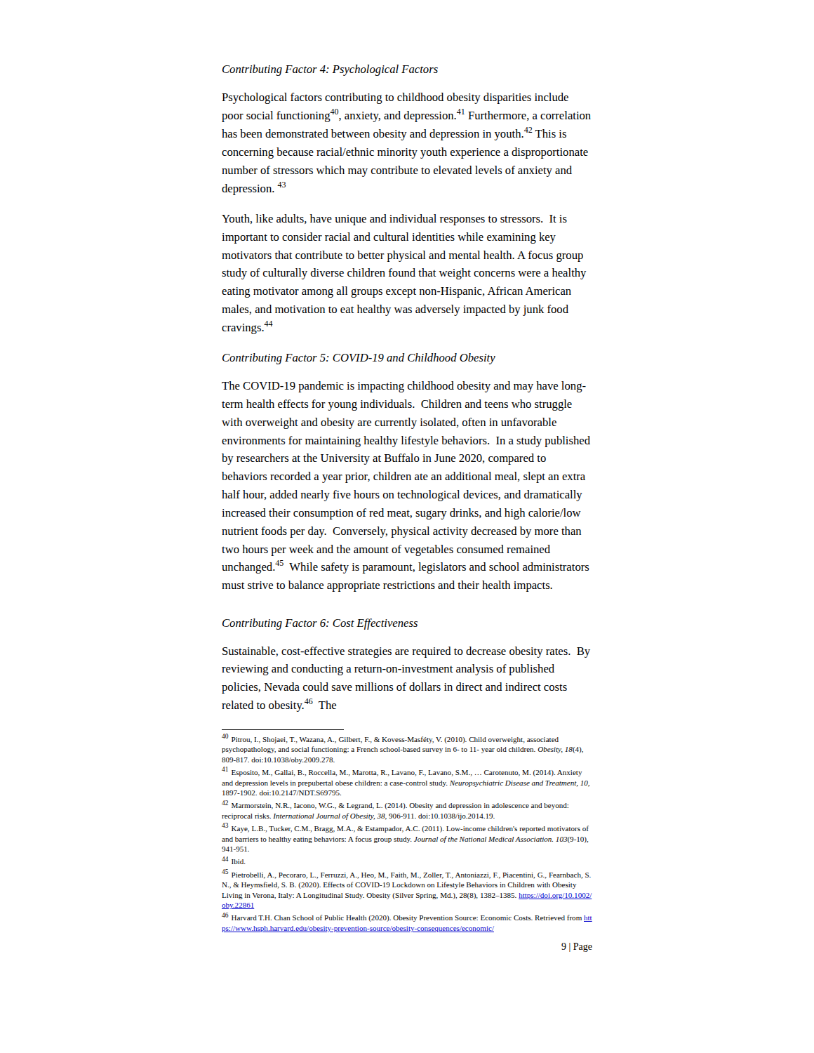Contributing Factor 4: Psychological Factors
Psychological factors contributing to childhood obesity disparities include poor social functioning40, anxiety, and depression.41 Furthermore, a correlation has been demonstrated between obesity and depression in youth.42 This is concerning because racial/ethnic minority youth experience a disproportionate number of stressors which may contribute to elevated levels of anxiety and depression. 43
Youth, like adults, have unique and individual responses to stressors. It is important to consider racial and cultural identities while examining key motivators that contribute to better physical and mental health. A focus group study of culturally diverse children found that weight concerns were a healthy eating motivator among all groups except non-Hispanic, African American males, and motivation to eat healthy was adversely impacted by junk food cravings.44
Contributing Factor 5: COVID-19 and Childhood Obesity
The COVID-19 pandemic is impacting childhood obesity and may have long-term health effects for young individuals. Children and teens who struggle with overweight and obesity are currently isolated, often in unfavorable environments for maintaining healthy lifestyle behaviors. In a study published by researchers at the University at Buffalo in June 2020, compared to behaviors recorded a year prior, children ate an additional meal, slept an extra half hour, added nearly five hours on technological devices, and dramatically increased their consumption of red meat, sugary drinks, and high calorie/low nutrient foods per day. Conversely, physical activity decreased by more than two hours per week and the amount of vegetables consumed remained unchanged.45 While safety is paramount, legislators and school administrators must strive to balance appropriate restrictions and their health impacts.
Contributing Factor 6: Cost Effectiveness
Sustainable, cost-effective strategies are required to decrease obesity rates. By reviewing and conducting a return-on-investment analysis of published policies, Nevada could save millions of dollars in direct and indirect costs related to obesity.46 The
40 Pitrou, I., Shojaei, T., Wazana, A., Gilbert, F., & Kovess-Masféty, V. (2010). Child overweight, associated psychopathology, and social functioning: a French school-based survey in 6- to 11- year old children. Obesity, 18(4), 809-817. doi:10.1038/oby.2009.278.
41 Esposito, M., Gallai, B., Roccella, M., Marotta, R., Lavano, F., Lavano, S.M., … Carotenuto, M. (2014). Anxiety and depression levels in prepubertal obese children: a case-control study. Neuropsychiatric Disease and Treatment, 10, 1897-1902. doi:10.2147/NDT.S69795.
42 Marmorstein, N.R., Iacono, W.G., & Legrand, L. (2014). Obesity and depression in adolescence and beyond: reciprocal risks. International Journal of Obesity, 38, 906-911. doi:10.1038/ijo.2014.19.
43 Kaye, L.B., Tucker, C.M., Bragg, M.A., & Estampador, A.C. (2011). Low-income children's reported motivators of and barriers to healthy eating behaviors: A focus group study. Journal of the National Medical Association. 103(9-10), 941-951.
44 Ibid.
45 Pietrobelli, A., Pecoraro, L., Ferruzzi, A., Heo, M., Faith, M., Zoller, T., Antoniazzi, F., Piacentini, G., Fearnbach, S. N., & Heymsfield, S. B. (2020). Effects of COVID-19 Lockdown on Lifestyle Behaviors in Children with Obesity Living in Verona, Italy: A Longitudinal Study. Obesity (Silver Spring, Md.), 28(8), 1382–1385. https://doi.org/10.1002/oby.22861
46 Harvard T.H. Chan School of Public Health (2020). Obesity Prevention Source: Economic Costs. Retrieved from https://www.hsph.harvard.edu/obesity-prevention-source/obesity-consequences/economic/
9 | Page